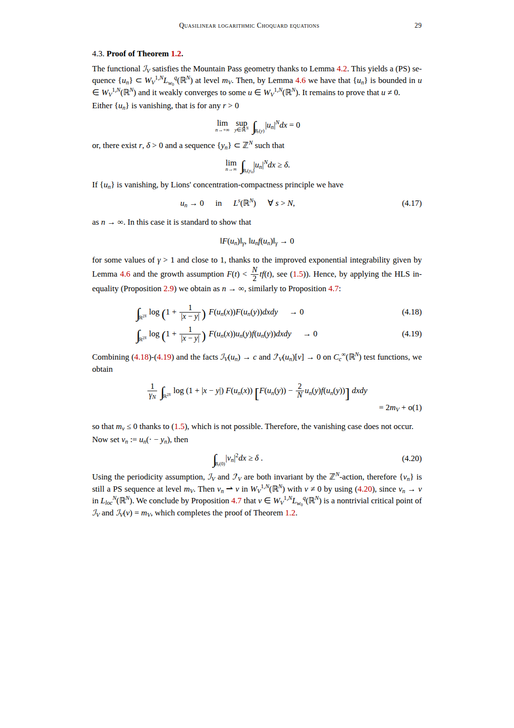Quasilinear logarithmic Choquard equations 29
4.3. Proof of Theorem 1.2.
The functional ℐV satisfies the Mountain Pass geometry thanks to Lemma 4.2. This yields a (PS) sequence {un} ⊂ WV1,NLw0q(ℝN) at level mV. Then, by Lemma 4.6 we have that {un} is bounded in u ∈ WV1,N(ℝN) and it weakly converges to some u ∈ WV1,N(ℝN). It remains to prove that u ≠ 0.
Either {un} is vanishing, that is for any r > 0
lim n→+∞ sup y∈ℝN ∫Br(y) |un|Ndx = 0
or, there exist r, δ > 0 and a sequence {yn} ⊂ ℤN such that
lim n→∞ ∫Br(yn) |un|Ndx ≥ δ.
If {un} is vanishing, by Lions' concentration-compactness principle we have
un → 0 in Ls(ℝN) ∀ s > N,
(4.17)
as n → ∞. In this case it is standard to show that
‖F(un)‖γ, ‖unf(un)‖γ → 0
for some values of γ > 1 and close to 1, thanks to the improved exponential integrability given by Lemma 4.6 and the growth assumption F(t) < N 2 tf(t), see (1.5)). Hence, by applying the HLS inequality (Proposition 2.9) we obtain as n → ∞, similarly to Proposition 4.7:
| ∫ ℝ 2 N log ( 1 + 1 / x − y / ) | F ( u n ( x )) F ( u n ( y )) dxdy → 0 | (4.18) |
| ∫ ℝ 2 N log ( 1 + 1 / x − y / ) | F ( u n ( x )) u n ( y ) f ( u n ( y )) dxdy → 0 | (4.19) |
Combining (4.18)-(4.19) and the facts ℐV(un) → c and ℐ′V(un)[v] → 0 on Cc∞(ℝN) test functions, we obtain
1 γN ∫ℝ2N log (1 + |x − y|) F(un(x)) [F(un(y)) − 2 N un(y)f(un(y))] dxdy
= 2mV + o(1)
so that mv ≤ 0 thanks to (1.5), which is not possible. Therefore, the vanishing case does not occur.
Now set vn := un(· − yn), then
∫Br(0) |vn|2dx ≥ δ .
(4.20)
Using the periodicity assumption, ℐV and ℐ′V are both invariant by the ℤN-action, therefore {vn} is still a PS sequence at level mV. Then vn ⇀ v in WV1,N(ℝN) with v ≠ 0 by using (4.20), since vn → v in LlocN(ℝN). We conclude by Proposition 4.7 that v ∈ WV1,NLw0q(ℝN) is a nontrivial critical point of ℐV and ℐV(v) = mV, which completes the proof of Theorem 1.2.